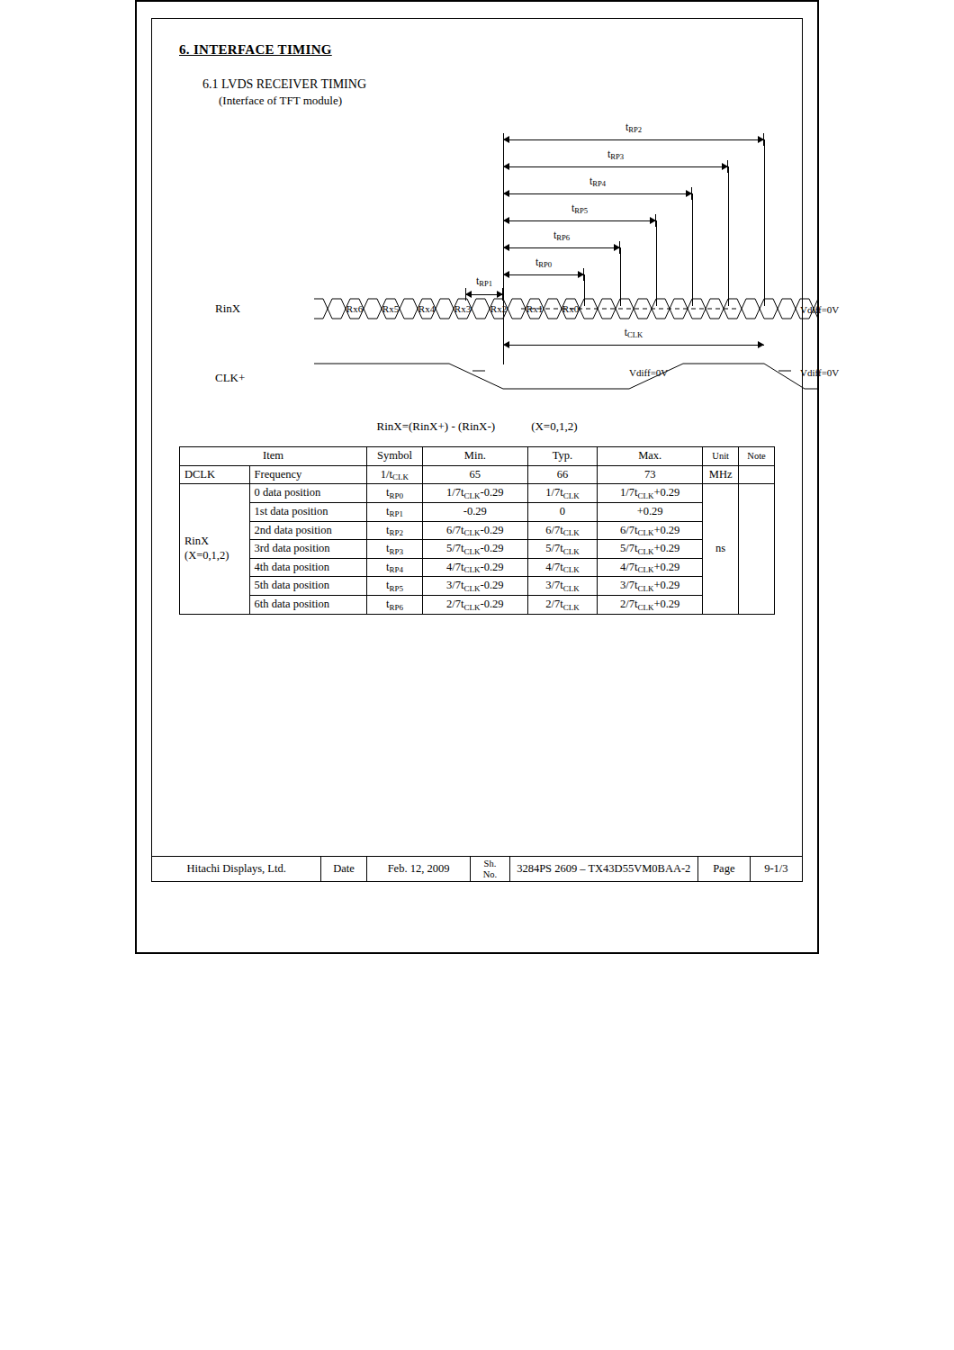6. INTERFACE TIMING
6.1 LVDS RECEIVER TIMING
(Interface of TFT module)
tRP2
tRP3
tRP4
tRP5
tRP6
tRP0
tRP1
RinX
Rx6 Rx5 Rx4 Rx3 Rx2 Rx1 Rx0
Vdiff=0V
tCLK
CLK+
Vdiff=0V
Vdiff=0V
RinX=(RinX+) - (RinX-) (X=0,1,2)
| Item | Symbol | Min. | Typ. | Max. | Unit | Note |
| --- | --- | --- | --- | --- | --- | --- |
| DCLK | Frequency | 1/t CLK | 65 | 66 | 73 | MHz | |
| RinX (X=0,1,2) | 0 data position | t RP0 | 1/7t CLK -0.29 | 1/7t CLK | 1/7t CLK +0.29 | ns | |
| 1st data position | t RP1 | -0.29 | 0 | +0.29 |
| 2nd data position | t RP2 | 6/7t CLK -0.29 | 6/7t CLK | 6/7t CLK +0.29 |
| 3rd data position | t RP3 | 5/7t CLK -0.29 | 5/7t CLK | 5/7t CLK +0.29 |
| 4th data position | t RP4 | 4/7t CLK -0.29 | 4/7t CLK | 4/7t CLK +0.29 |
| 5th data position | t RP5 | 3/7t CLK -0.29 | 3/7t CLK | 3/7t CLK +0.29 |
| 6th data position | t RP6 | 2/7t CLK -0.29 | 2/7t CLK | 2/7t CLK +0.29 |
| Hitachi Displays, Ltd. | Date | Feb. 12, 2009 | Sh. No. | 3284PS 2609 – TX43D55VM0BAA-2 | Page | 9-1/3 |